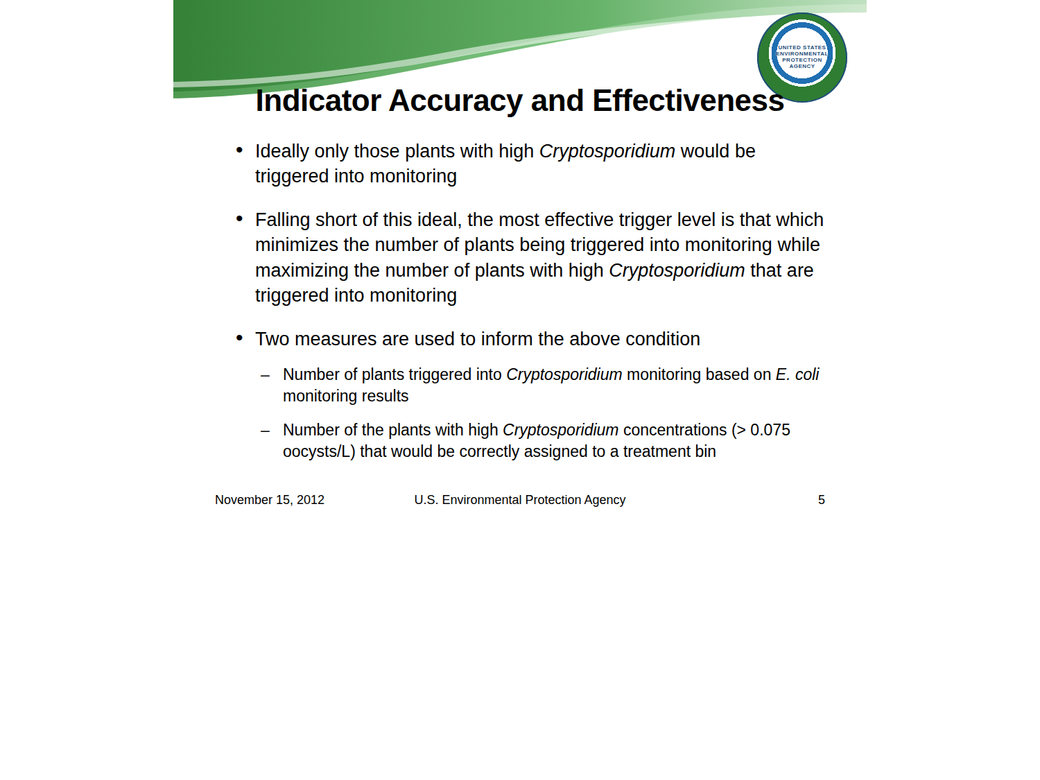UNITED STATES
ENVIRONMENTAL
PROTECTION
AGENCY
Indicator Accuracy and Effectiveness
Ideally only those plants with high Cryptosporidium would be triggered into monitoring
Falling short of this ideal, the most effective trigger level is that which minimizes the number of plants being triggered into monitoring while maximizing the number of plants with high Cryptosporidium that are triggered into monitoring
Two measures are used to inform the above condition
Number of plants triggered into Cryptosporidium monitoring based on E. coli monitoring results
Number of the plants with high Cryptosporidium concentrations (> 0.075 oocysts/L) that would be correctly assigned to a treatment bin
November 15, 2012
U.S. Environmental Protection Agency
5